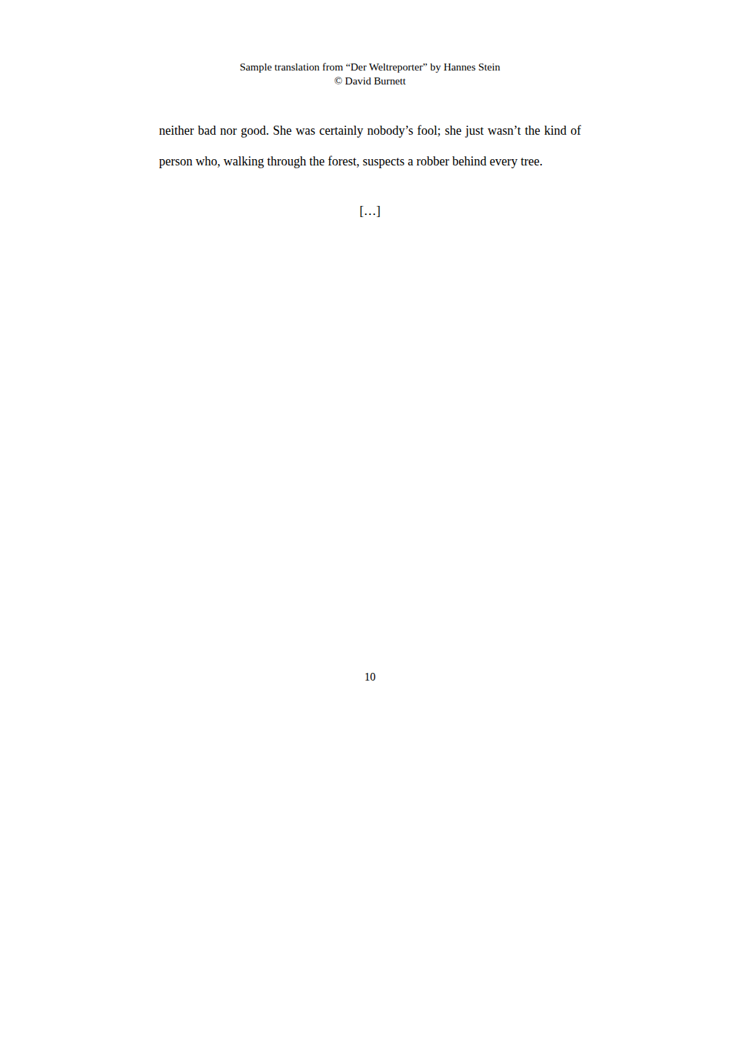Sample translation from “Der Weltreporter” by Hannes Stein © David Burnett
neither bad nor good. She was certainly nobody’s fool; she just wasn’t the kind of person who, walking through the forest, suspects a robber behind every tree.
[…]
10